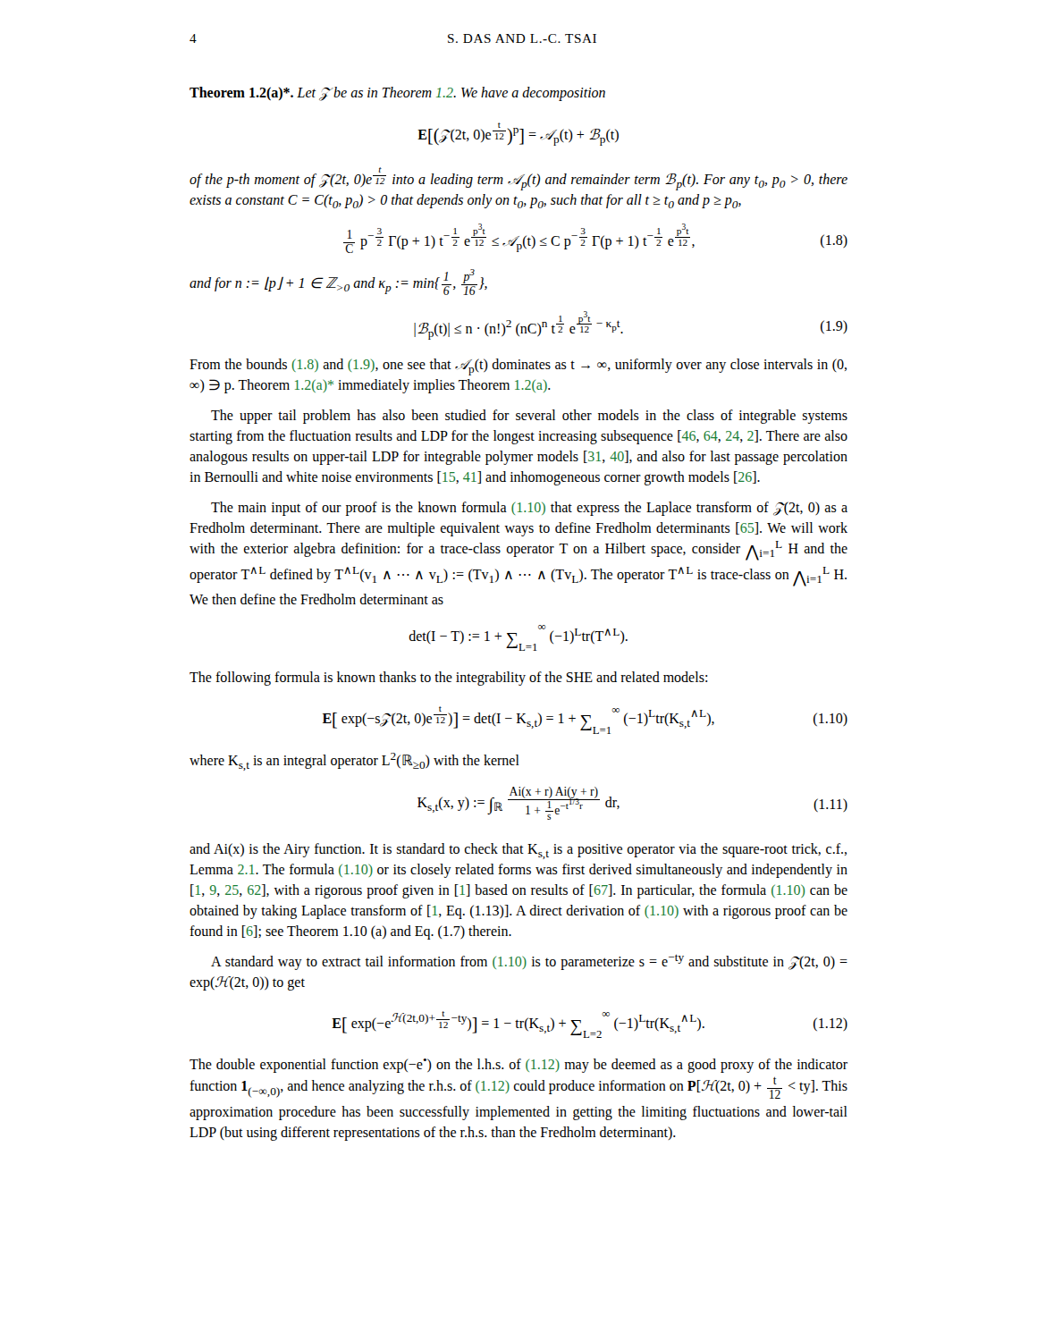4 S. DAS AND L.-C. TSAI
Theorem 1.2(a)*.
Let 𝒵 be as in Theorem 1.2. We have a decomposition
E[(𝒵(2t, 0)et 12)p] = 𝒜p(t) + ℬp(t)
of the p-th moment of 𝒵(2t, 0)et 12 into a leading term 𝒜p(t) and remainder term ℬp(t). For any t0, p0 > 0, there exists a constant C = C(t0, p0) > 0 that depends only on t0, p0, such that for all t ≥ t0 and p ≥ p0,
1 C p−32 Γ(p + 1) t−12 ep3t 12 ≤ 𝒜p(t) ≤ C p−32 Γ(p + 1) t−12 ep3t 12, (1.8)
and for n := ⌊p⌋ + 1 ∈ ℤ>0 and κp := min{16, p316},
|ℬp(t)| ≤ n · (n!)2 (nC)n t12 ep3t 12 − κpt. (1.9)
From the bounds (1.8) and (1.9), one see that 𝒜p(t) dominates as t → ∞, uniformly over any close intervals in (0, ∞) ∋ p. Theorem 1.2(a)* immediately implies Theorem 1.2(a).
The upper tail problem has also been studied for several other models in the class of integrable systems starting from the fluctuation results and LDP for the longest increasing subsequence [46, 64, 24, 2]. There are also analogous results on upper-tail LDP for integrable polymer models [31, 40], and also for last passage percolation in Bernoulli and white noise environments [15, 41] and inhomogeneous corner growth models [26].
The main input of our proof is the known formula (1.10) that express the Laplace transform of 𝒵(2t, 0) as a Fredholm determinant. There are multiple equivalent ways to define Fredholm determinants [65]. We will work with the exterior algebra definition: for a trace-class operator T on a Hilbert space, consider ⋀i=1L H and the operator T∧L defined by T∧L(v1 ∧ ⋯ ∧ vL) := (Tv1) ∧ ⋯ ∧ (TvL). The operator T∧L is trace-class on ⋀i=1L H. We then define the Fredholm determinant as
det(I − T) := 1 + ∑L=1∞ (−1)Ltr(T∧L).
The following formula is known thanks to the integrability of the SHE and related models:
E[ exp(−s𝒵(2t, 0)et 12)] = det(I − Ks,t) = 1 + ∑L=1∞ (−1)Ltr(Ks,t∧L), (1.10)
where Ks,t is an integral operator L2(ℝ≥0) with the kernel
Ks,t(x, y) := ∫ℝ Ai(x + r) Ai(y + r) 1 + 1 se−t1/3r dr, (1.11)
and Ai(x) is the Airy function. It is standard to check that Ks,t is a positive operator via the square-root trick, c.f., Lemma 2.1. The formula (1.10) or its closely related forms was first derived simultaneously and independently in [1, 9, 25, 62], with a rigorous proof given in [1] based on results of [67]. In particular, the formula (1.10) can be obtained by taking Laplace transform of [1, Eq. (1.13)]. A direct derivation of (1.10) with a rigorous proof can be found in [6]; see Theorem 1.10 (a) and Eq. (1.7) therein.
A standard way to extract tail information from (1.10) is to parameterize s = e−ty and substitute in 𝒵(2t, 0) = exp(ℋ(2t, 0)) to get
E[ exp(−eℋ(2t,0)+t 12−ty)] = 1 − tr(Ks,t) + ∑L=2∞ (−1)Ltr(Ks,t∧L). (1.12)
The double exponential function exp(−e•) on the l.h.s. of (1.12) may be deemed as a good proxy of the indicator function 1(−∞,0), and hence analyzing the r.h.s. of (1.12) could produce information on P[ℋ(2t, 0) + t 12 < ty]. This approximation procedure has been successfully implemented in getting the limiting fluctuations and lower-tail LDP (but using different representations of the r.h.s. than the Fredholm determinant).